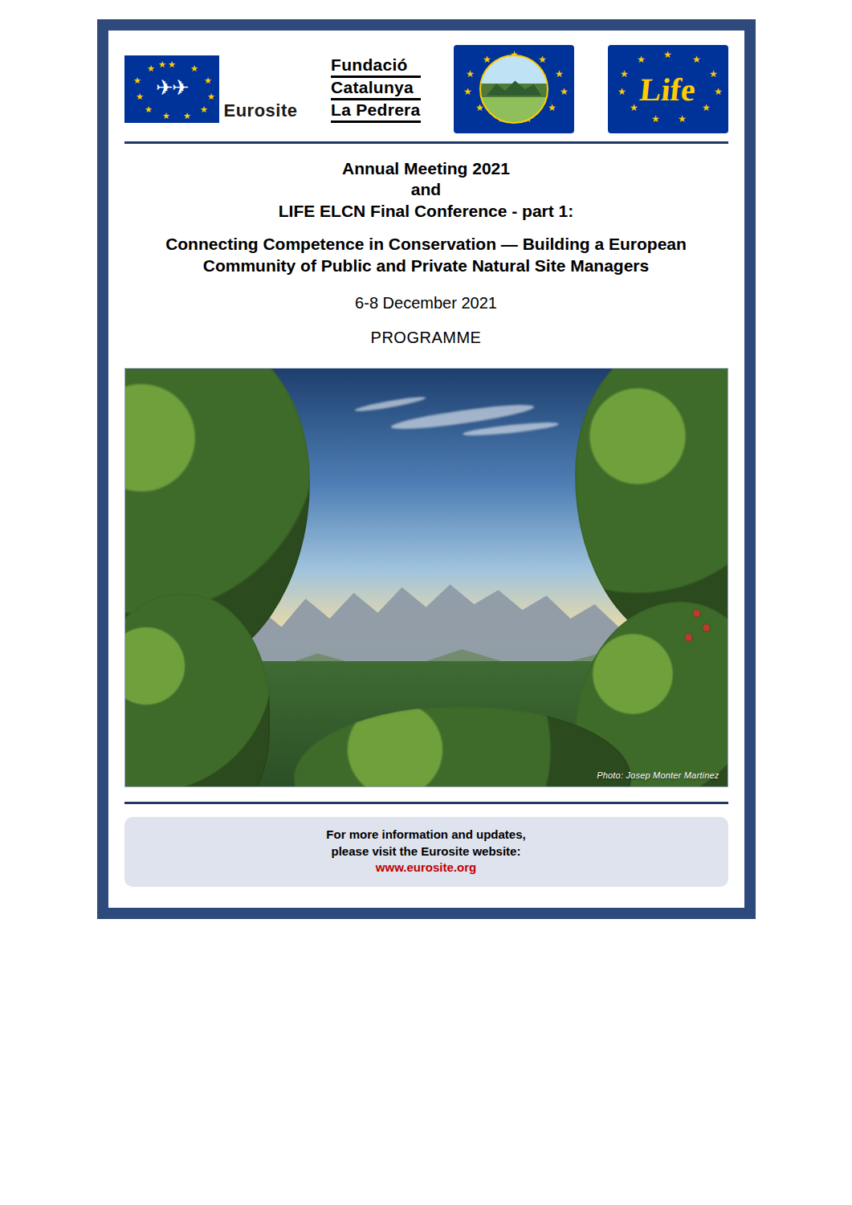★ ★ ★ ★ ★ ★ ★ ★ ★ ★ ★ ★
✈✈
Eurosite
Fundació
Catalunya
La Pedrera
★ ★ ★ ★ ★ ★ ★ ★ ★ ★ ★
★ ★ ★ ★ ★ ★ ★ ★ ★ ★ ★
Life
Annual Meeting 2021
and
LIFE ELCN Final Conference - part 1:
Connecting Competence in Conservation — Building a European Community of Public and Private Natural Site Managers
6-8 December 2021
PROGRAMME
Photo: Josep Monter Martinez
For more information and updates,
please visit the Eurosite website:
www.eurosite.org